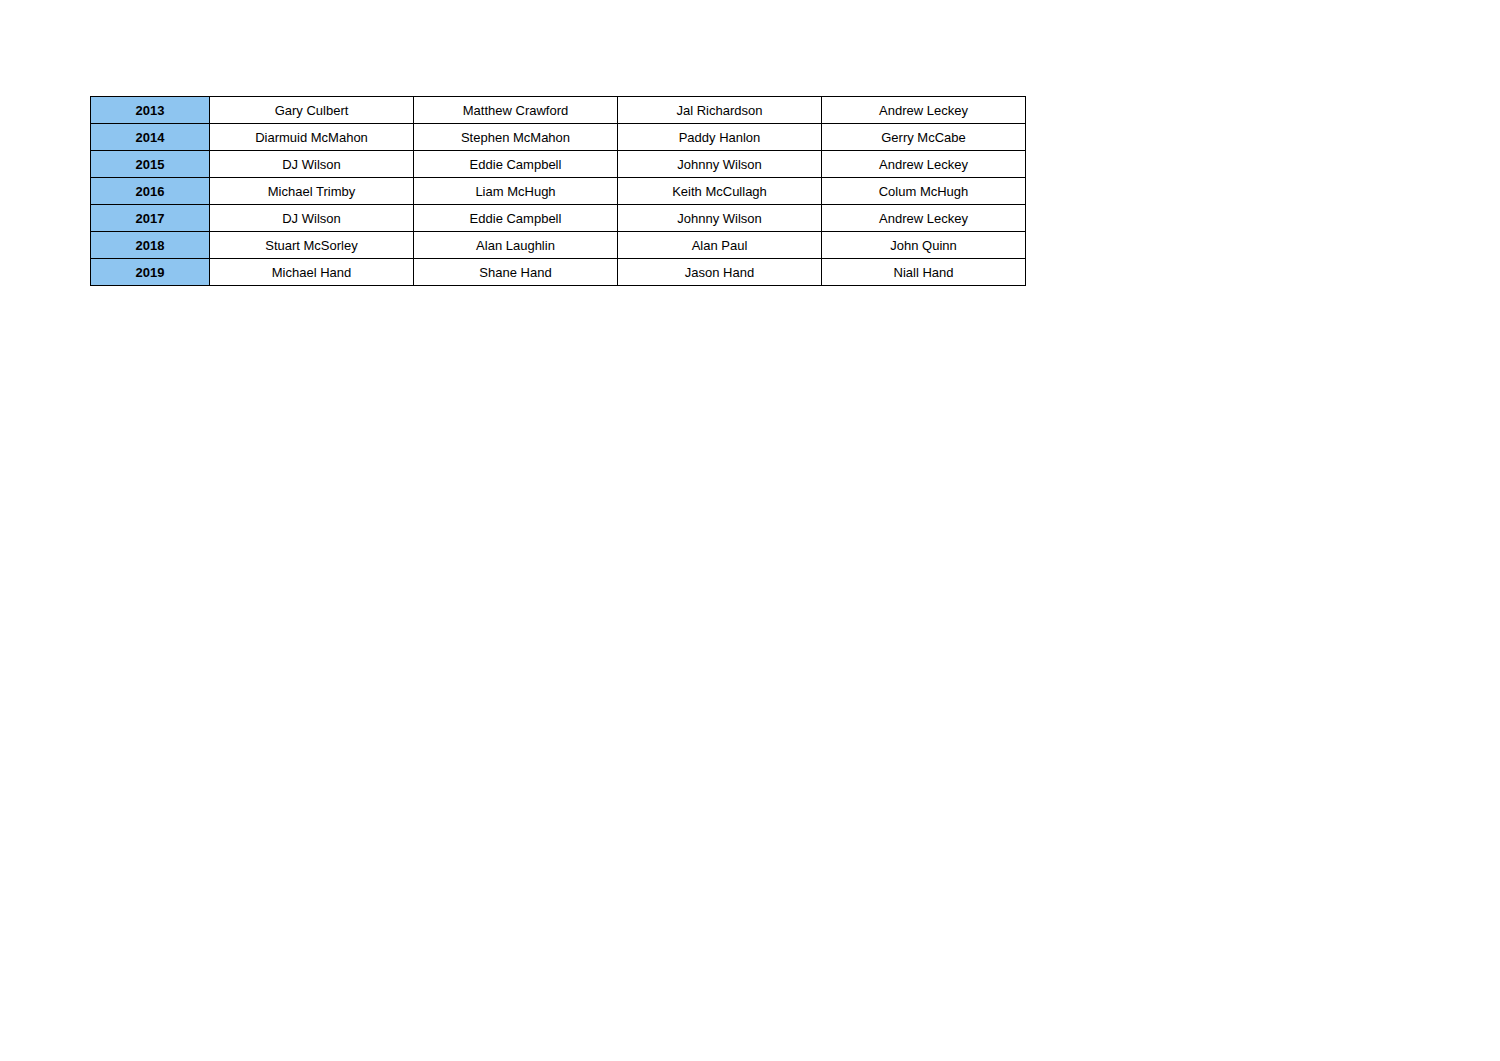| 2013 | Gary Culbert | Matthew Crawford | Jal Richardson | Andrew Leckey |
| 2014 | Diarmuid McMahon | Stephen McMahon | Paddy Hanlon | Gerry McCabe |
| 2015 | DJ Wilson | Eddie Campbell | Johnny Wilson | Andrew Leckey |
| 2016 | Michael Trimby | Liam McHugh | Keith McCullagh | Colum McHugh |
| 2017 | DJ Wilson | Eddie Campbell | Johnny Wilson | Andrew Leckey |
| 2018 | Stuart McSorley | Alan Laughlin | Alan Paul | John Quinn |
| 2019 | Michael Hand | Shane Hand | Jason Hand | Niall Hand |